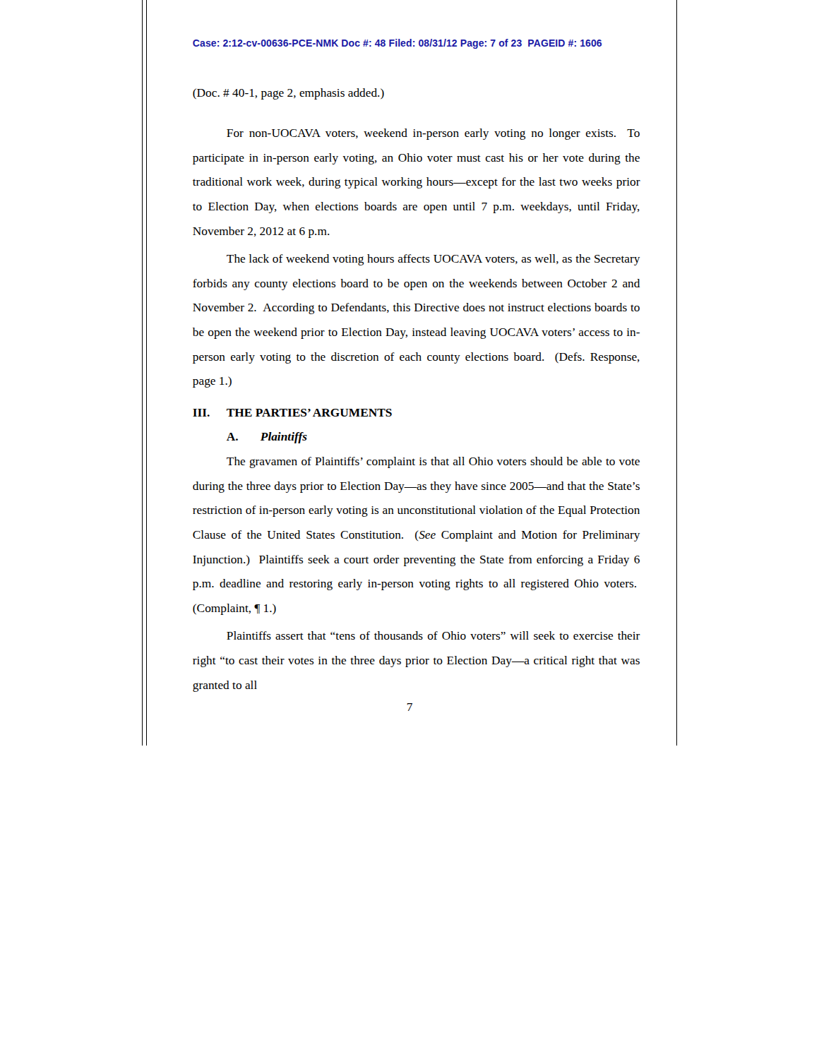Case: 2:12-cv-00636-PCE-NMK Doc #: 48 Filed: 08/31/12 Page: 7 of 23 PAGEID #: 1606
(Doc. # 40-1, page 2, emphasis added.)
For non-UOCAVA voters, weekend in-person early voting no longer exists. To participate in in-person early voting, an Ohio voter must cast his or her vote during the traditional work week, during typical working hours—except for the last two weeks prior to Election Day, when elections boards are open until 7 p.m. weekdays, until Friday, November 2, 2012 at 6 p.m.
The lack of weekend voting hours affects UOCAVA voters, as well, as the Secretary forbids any county elections board to be open on the weekends between October 2 and November 2. According to Defendants, this Directive does not instruct elections boards to be open the weekend prior to Election Day, instead leaving UOCAVA voters’ access to in-person early voting to the discretion of each county elections board. (Defs. Response, page 1.)
III. THE PARTIES’ ARGUMENTS
A. Plaintiffs
The gravamen of Plaintiffs’ complaint is that all Ohio voters should be able to vote during the three days prior to Election Day—as they have since 2005—and that the State’s restriction of in-person early voting is an unconstitutional violation of the Equal Protection Clause of the United States Constitution. (See Complaint and Motion for Preliminary Injunction.) Plaintiffs seek a court order preventing the State from enforcing a Friday 6 p.m. deadline and restoring early in-person voting rights to all registered Ohio voters. (Complaint, ¶ 1.)
Plaintiffs assert that “tens of thousands of Ohio voters” will seek to exercise their right “to cast their votes in the three days prior to Election Day—a critical right that was granted to all
7